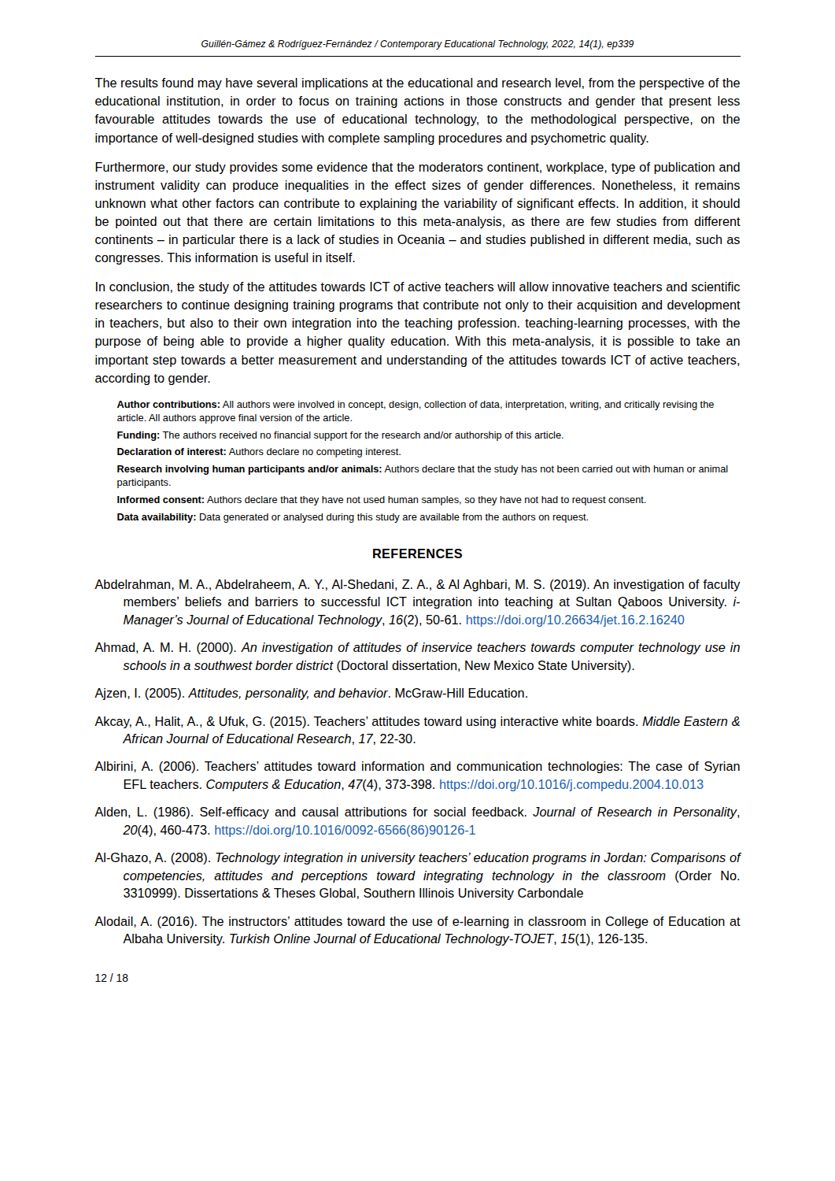Guillén-Gámez & Rodríguez-Fernández / Contemporary Educational Technology, 2022, 14(1), ep339
The results found may have several implications at the educational and research level, from the perspective of the educational institution, in order to focus on training actions in those constructs and gender that present less favourable attitudes towards the use of educational technology, to the methodological perspective, on the importance of well-designed studies with complete sampling procedures and psychometric quality.
Furthermore, our study provides some evidence that the moderators continent, workplace, type of publication and instrument validity can produce inequalities in the effect sizes of gender differences. Nonetheless, it remains unknown what other factors can contribute to explaining the variability of significant effects. In addition, it should be pointed out that there are certain limitations to this meta-analysis, as there are few studies from different continents – in particular there is a lack of studies in Oceania – and studies published in different media, such as congresses. This information is useful in itself.
In conclusion, the study of the attitudes towards ICT of active teachers will allow innovative teachers and scientific researchers to continue designing training programs that contribute not only to their acquisition and development in teachers, but also to their own integration into the teaching profession. teaching-learning processes, with the purpose of being able to provide a higher quality education. With this meta-analysis, it is possible to take an important step towards a better measurement and understanding of the attitudes towards ICT of active teachers, according to gender.
Author contributions: All authors were involved in concept, design, collection of data, interpretation, writing, and critically revising the article. All authors approve final version of the article.
Funding: The authors received no financial support for the research and/or authorship of this article.
Declaration of interest: Authors declare no competing interest.
Research involving human participants and/or animals: Authors declare that the study has not been carried out with human or animal participants.
Informed consent: Authors declare that they have not used human samples, so they have not had to request consent.
Data availability: Data generated or analysed during this study are available from the authors on request.
REFERENCES
Abdelrahman, M. A., Abdelraheem, A. Y., Al-Shedani, Z. A., & Al Aghbari, M. S. (2019). An investigation of faculty members’ beliefs and barriers to successful ICT integration into teaching at Sultan Qaboos University. i-Manager’s Journal of Educational Technology, 16(2), 50-61. https://doi.org/10.26634/jet.16.2.16240
Ahmad, A. M. H. (2000). An investigation of attitudes of inservice teachers towards computer technology use in schools in a southwest border district (Doctoral dissertation, New Mexico State University).
Ajzen, I. (2005). Attitudes, personality, and behavior. McGraw-Hill Education.
Akcay, A., Halit, A., & Ufuk, G. (2015). Teachers’ attitudes toward using interactive white boards. Middle Eastern & African Journal of Educational Research, 17, 22-30.
Albirini, A. (2006). Teachers’ attitudes toward information and communication technologies: The case of Syrian EFL teachers. Computers & Education, 47(4), 373-398. https://doi.org/10.1016/j.compedu.2004.10.013
Alden, L. (1986). Self-efficacy and causal attributions for social feedback. Journal of Research in Personality, 20(4), 460-473. https://doi.org/10.1016/0092-6566(86)90126-1
Al-Ghazo, A. (2008). Technology integration in university teachers’ education programs in Jordan: Comparisons of competencies, attitudes and perceptions toward integrating technology in the classroom (Order No. 3310999). Dissertations & Theses Global, Southern Illinois University Carbondale
Alodail, A. (2016). The instructors’ attitudes toward the use of e-learning in classroom in College of Education at Albaha University. Turkish Online Journal of Educational Technology-TOJET, 15(1), 126-135.
12 / 18